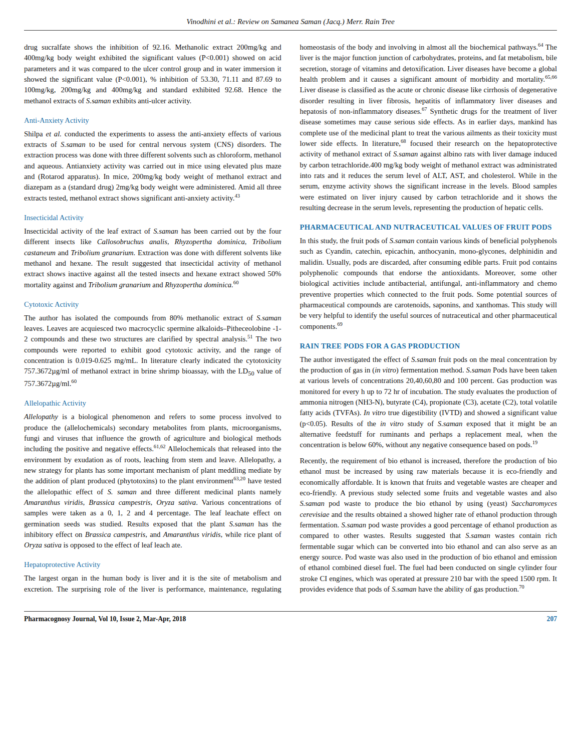Vinodhini et al.: Review on Samanea Saman (Jacq.) Merr. Rain Tree
drug sucralfate shows the inhibition of 92.16. Methanolic extract 200mg/kg and 400mg/kg body weight exhibited the significant values (P<0.001) showed on acid parameters and it was compared to the ulcer control group and in water immersion it showed the significant value (P<0.001), % inhibition of 53.30, 71.11 and 87.69 to 100mg/kg, 200mg/kg and 400mg/kg and standard exhibited 92.68. Hence the methanol extracts of S.saman exhibits anti-ulcer activity.
Anti-Anxiety Activity
Shilpa et al. conducted the experiments to assess the anti-anxiety effects of various extracts of S.saman to be used for central nervous system (CNS) disorders. The extraction process was done with three different solvents such as chloroform, methanol and aqueous. Antianxiety activity was carried out in mice using elevated plus maze and (Rotarod apparatus). In mice, 200mg/kg body weight of methanol extract and diazepam as a (standard drug) 2mg/kg body weight were administered. Amid all three extracts tested, methanol extract shows significant anti-anxiety activity.43
Insecticidal Activity
Insecticidal activity of the leaf extract of S.saman has been carried out by the four different insects like Callosobruchus analis, Rhyzopertha dominica, Tribolium castaneum and Tribolium granarium. Extraction was done with different solvents like methanol and hexane. The result suggested that insecticidal activity of methanol extract shows inactive against all the tested insects and hexane extract showed 50% mortality against and Tribolium granarium and Rhyzopertha dominica.60
Cytotoxic Activity
The author has isolated the compounds from 80% methanolic extract of S.saman leaves. Leaves are acquiesced two macrocyclic spermine alkaloids–Pitheceolobine -1-2 compounds and these two structures are clarified by spectral analysis.51 The two compounds were reported to exhibit good cytotoxic activity, and the range of concentration is 0.019-0.625 mg/mL. In literature clearly indicated the cytotoxicity 757.3672µg/ml of methanol extract in brine shrimp bioassay, with the LD50 value of 757.3672µg/ml.60
Allelopathic Activity
Allelopathy is a biological phenomenon and refers to some process involved to produce the (allelochemicals) secondary metabolites from plants, microorganisms, fungi and viruses that influence the growth of agriculture and biological methods including the positive and negative effects.61,62 Allelochemicals that released into the environment by exudation as of roots, leaching from stem and leave. Allelopathy, a new strategy for plants has some important mechanism of plant meddling mediate by the addition of plant produced (phytotoxins) to the plant environment63,20 have tested the allelopathic effect of S. saman and three different medicinal plants namely Amaranthus viridis, Brassica campestris, Oryza sativa. Various concentrations of samples were taken as a 0, 1, 2 and 4 percentage. The leaf leachate effect on germination seeds was studied. Results exposed that the plant S.saman has the inhibitory effect on Brassica campestris, and Amaranthus viridis, while rice plant of Oryza sativa is opposed to the effect of leaf leach ate.
Hepatoprotective Activity
The largest organ in the human body is liver and it is the site of metabolism and excretion. The surprising role of the liver is performance, maintenance, regulating homeostasis of the body and involving in almost all the biochemical pathways.64 The liver is the major function junction of carbohydrates, proteins, and fat metabolism, bile secretion, storage of vitamins and detoxification. Liver diseases have become a global health problem and it causes a significant amount of morbidity and mortality.65,66 Liver disease is classified as the acute or chronic disease like cirrhosis of degenerative disorder resulting in liver fibrosis, hepatitis of inflammatory liver diseases and hepatosis of non-inflammatory diseases.67 Synthetic drugs for the treatment of liver disease sometimes may cause serious side effects. As in earlier days, mankind has complete use of the medicinal plant to treat the various ailments as their toxicity must lower side effects. In literature,68 focused their research on the hepatoprotective activity of methanol extract of S.saman against albino rats with liver damage induced by carbon tetrachloride.400 mg/kg body weight of methanol extract was administrated into rats and it reduces the serum level of ALT, AST, and cholesterol. While in the serum, enzyme activity shows the significant increase in the levels. Blood samples were estimated on liver injury caused by carbon tetrachloride and it shows the resulting decrease in the serum levels, representing the production of hepatic cells.
Pharmaceutical and Nutraceutical Values of Fruit Pods
In this study, the fruit pods of S.saman contain various kinds of beneficial polyphenols such as Cyandin, catechin, epicachin, anthocyanin, mono-glycones, delphinidin and malidin. Usually, pods are discarded, after consuming edible parts. Fruit pod contains polyphenolic compounds that endorse the antioxidants. Moreover, some other biological activities include antibacterial, antifungal, anti-inflammatory and chemo preventive properties which connected to the fruit pods. Some potential sources of pharmaceutical compounds are carotenoids, saponins, and xanthomas. This study will be very helpful to identify the useful sources of nutraceutical and other pharmaceutical components.69
Rain Tree Pods for a Gas Production
The author investigated the effect of S.saman fruit pods on the meal concentration by the production of gas in (in vitro) fermentation method. S.saman Pods have been taken at various levels of concentrations 20,40,60,80 and 100 percent. Gas production was monitored for every h up to 72 hr of incubation. The study evaluates the production of ammonia nitrogen (NH3-N), butyrate (C4), propionate (C3), acetate (C2), total volatile fatty acids (TVFAs). In vitro true digestibility (IVTD) and showed a significant value (p<0.05). Results of the in vitro study of S.saman exposed that it might be an alternative feedstuff for ruminants and perhaps a replacement meal, when the concentration is below 60%, without any negative consequence based on pods.19
Recently, the requirement of bio ethanol is increased, therefore the production of bio ethanol must be increased by using raw materials because it is eco-friendly and economically affordable. It is known that fruits and vegetable wastes are cheaper and eco-friendly. A previous study selected some fruits and vegetable wastes and also S.saman pod waste to produce the bio ethanol by using (yeast) Saccharomyces cerevisiae and the results obtained a showed higher rate of ethanol production through fermentation. S.saman pod waste provides a good percentage of ethanol production as compared to other wastes. Results suggested that S.saman wastes contain rich fermentable sugar which can be converted into bio ethanol and can also serve as an energy source. Pod waste was also used in the production of bio ethanol and emission of ethanol combined diesel fuel. The fuel had been conducted on single cylinder four stroke CI engines, which was operated at pressure 210 bar with the speed 1500 rpm. It provides evidence that pods of S.saman have the ability of gas production.70
Pharmacognosy Journal, Vol 10, Issue 2, Mar-Apr, 2018 207